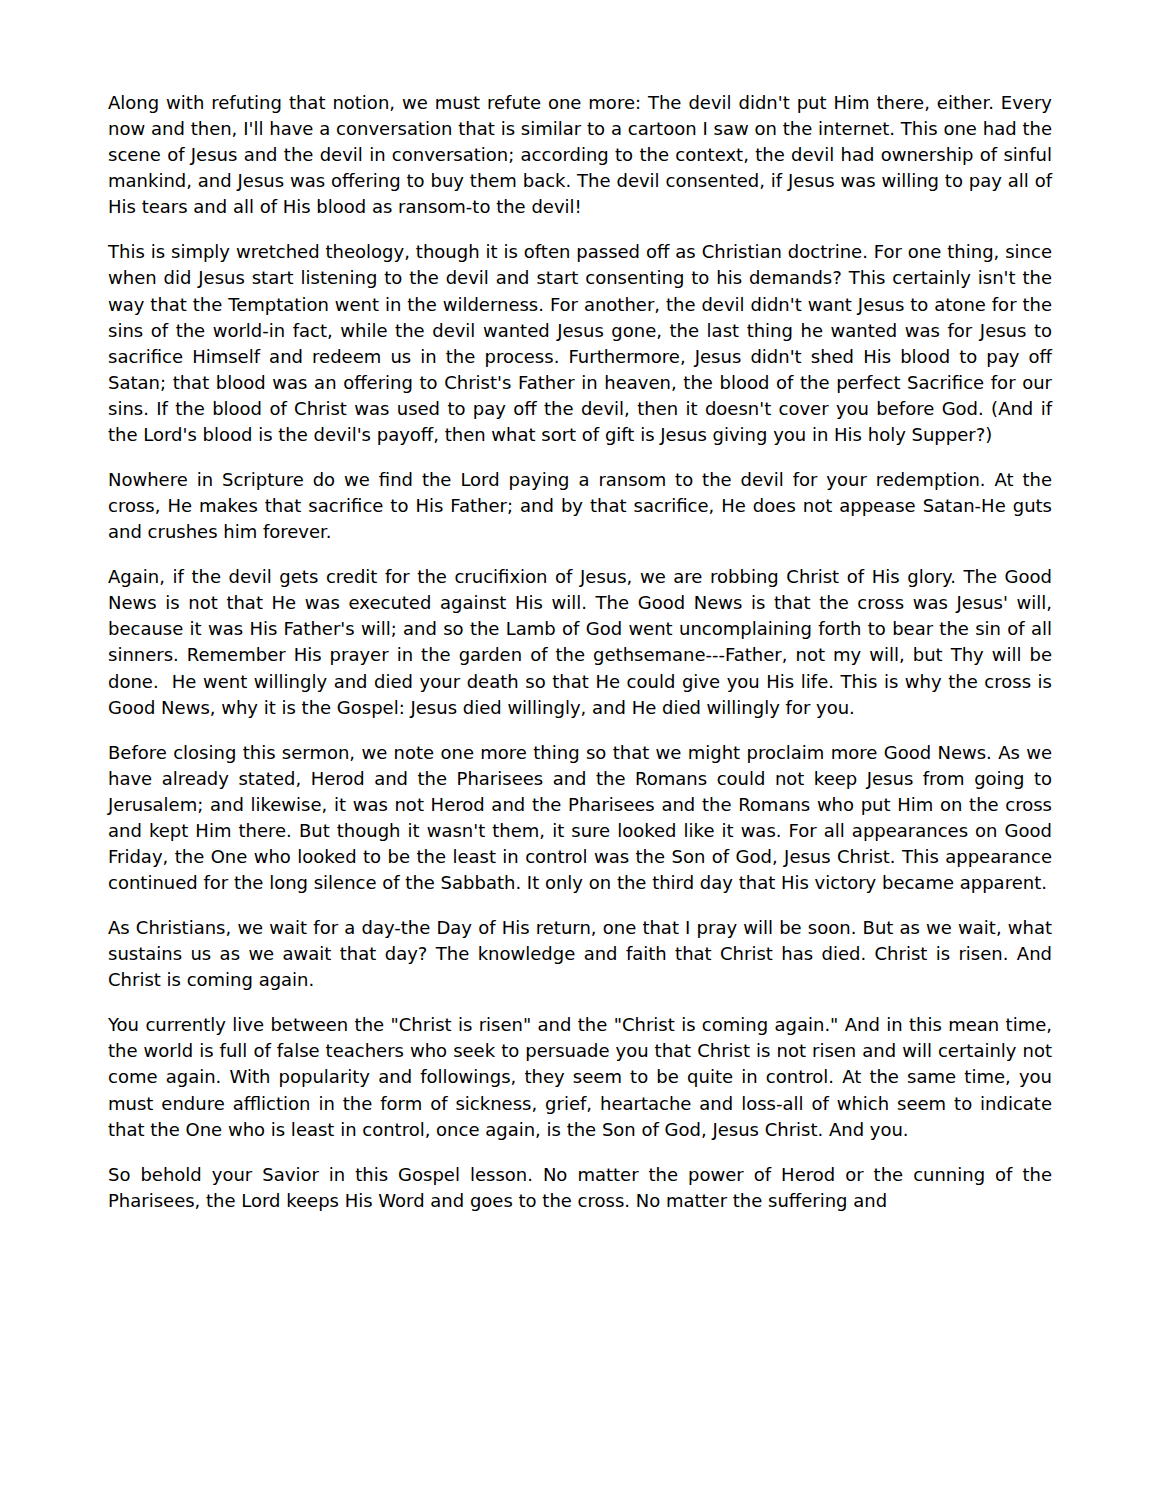Along with refuting that notion, we must refute one more: The devil didn't put Him there, either. Every now and then, I'll have a conversation that is similar to a cartoon I saw on the internet. This one had the scene of Jesus and the devil in conversation; according to the context, the devil had ownership of sinful mankind, and Jesus was offering to buy them back. The devil consented, if Jesus was willing to pay all of His tears and all of His blood as ransom-to the devil!
This is simply wretched theology, though it is often passed off as Christian doctrine. For one thing, since when did Jesus start listening to the devil and start consenting to his demands? This certainly isn't the way that the Temptation went in the wilderness. For another, the devil didn't want Jesus to atone for the sins of the world-in fact, while the devil wanted Jesus gone, the last thing he wanted was for Jesus to sacrifice Himself and redeem us in the process. Furthermore, Jesus didn't shed His blood to pay off Satan; that blood was an offering to Christ's Father in heaven, the blood of the perfect Sacrifice for our sins. If the blood of Christ was used to pay off the devil, then it doesn't cover you before God. (And if the Lord's blood is the devil's payoff, then what sort of gift is Jesus giving you in His holy Supper?)
Nowhere in Scripture do we find the Lord paying a ransom to the devil for your redemption. At the cross, He makes that sacrifice to His Father; and by that sacrifice, He does not appease Satan-He guts and crushes him forever.
Again, if the devil gets credit for the crucifixion of Jesus, we are robbing Christ of His glory. The Good News is not that He was executed against His will. The Good News is that the cross was Jesus' will, because it was His Father's will; and so the Lamb of God went uncomplaining forth to bear the sin of all sinners. Remember His prayer in the garden of the gethsemane---Father, not my will, but Thy will be done. He went willingly and died your death so that He could give you His life. This is why the cross is Good News, why it is the Gospel: Jesus died willingly, and He died willingly for you.
Before closing this sermon, we note one more thing so that we might proclaim more Good News. As we have already stated, Herod and the Pharisees and the Romans could not keep Jesus from going to Jerusalem; and likewise, it was not Herod and the Pharisees and the Romans who put Him on the cross and kept Him there. But though it wasn't them, it sure looked like it was. For all appearances on Good Friday, the One who looked to be the least in control was the Son of God, Jesus Christ. This appearance continued for the long silence of the Sabbath. It only on the third day that His victory became apparent.
As Christians, we wait for a day-the Day of His return, one that I pray will be soon. But as we wait, what sustains us as we await that day? The knowledge and faith that Christ has died. Christ is risen. And Christ is coming again.
You currently live between the "Christ is risen" and the "Christ is coming again." And in this mean time, the world is full of false teachers who seek to persuade you that Christ is not risen and will certainly not come again. With popularity and followings, they seem to be quite in control. At the same time, you must endure affliction in the form of sickness, grief, heartache and loss-all of which seem to indicate that the One who is least in control, once again, is the Son of God, Jesus Christ. And you.
So behold your Savior in this Gospel lesson. No matter the power of Herod or the cunning of the Pharisees, the Lord keeps His Word and goes to the cross. No matter the suffering and